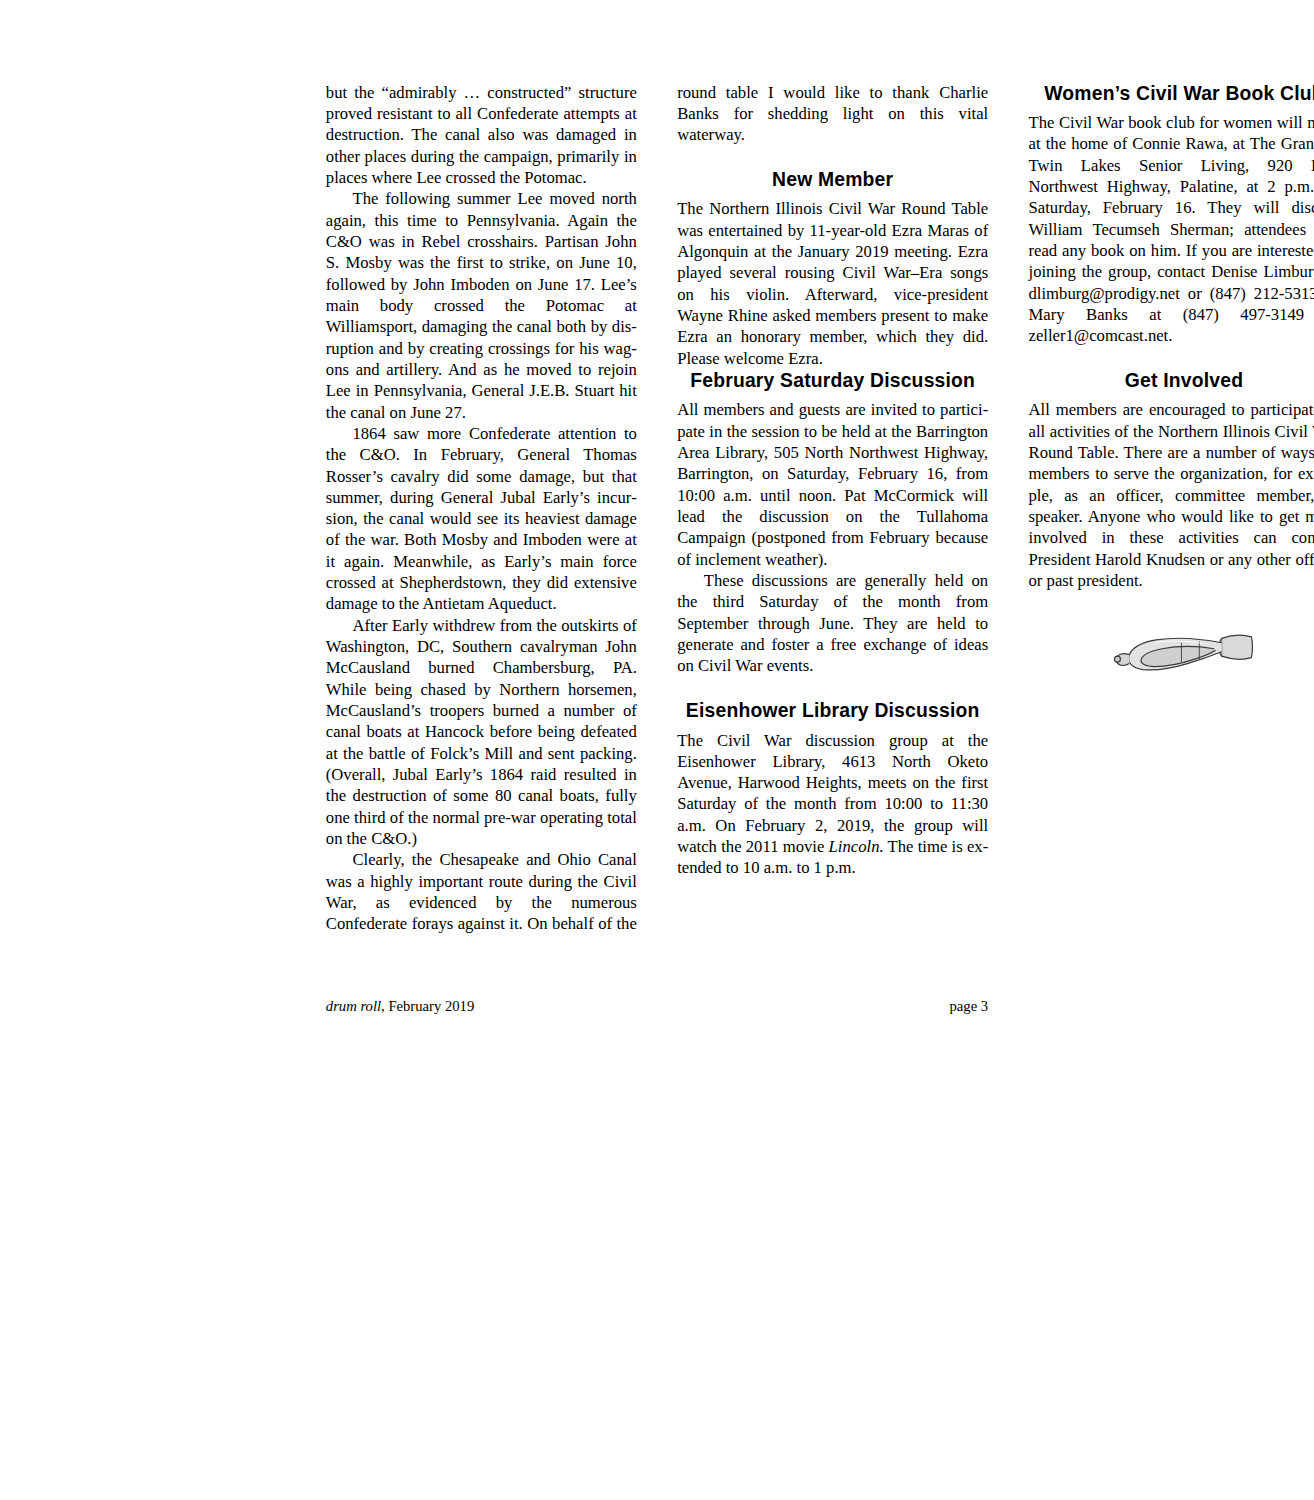but the “admirably … constructed” structure proved resistant to all Confederate attempts at destruction. The canal also was damaged in other places during the campaign, primarily in places where Lee crossed the Potomac.
The following summer Lee moved north again, this time to Pennsylvania. Again the C&O was in Rebel crosshairs. Partisan John S. Mosby was the first to strike, on June 10, followed by John Imboden on June 17. Lee’s main body crossed the Potomac at Williamsport, damaging the canal both by disruption and by creating crossings for his wagons and artillery. And as he moved to rejoin Lee in Pennsylvania, General J.E.B. Stuart hit the canal on June 27.
1864 saw more Confederate attention to the C&O. In February, General Thomas Rosser’s cavalry did some damage, but that summer, during General Jubal Early’s incursion, the canal would see its heaviest damage of the war. Both Mosby and Imboden were at it again. Meanwhile, as Early’s main force crossed at Shepherdstown, they did extensive damage to the Antietam Aqueduct.
After Early withdrew from the outskirts of Washington, DC, Southern cavalryman John McCausland burned Chambersburg, PA. While being chased by Northern horsemen, McCausland’s troopers burned a number of canal boats at Hancock before being defeated at the battle of Folck’s Mill and sent packing. (Overall, Jubal Early’s 1864 raid resulted in the destruction of some 80 canal boats, fully one third of the normal pre-war operating total on the C&O.)
Clearly, the Chesapeake and Ohio Canal was a highly important route during the Civil War, as evidenced by the numerous Confederate forays against it. On behalf of the round table I would like to thank Charlie Banks for shedding light on this vital waterway.
New Member
The Northern Illinois Civil War Round Table was entertained by 11-year-old Ezra Maras of Algonquin at the January 2019 meeting. Ezra played several rousing Civil War–Era songs on his violin. Afterward, vice-president Wayne Rhine asked members present to make Ezra an honorary member, which they did. Please welcome Ezra.
February Saturday Discussion
All members and guests are invited to participate in the session to be held at the Barrington Area Library, 505 North Northwest Highway, Barrington, on Saturday, February 16, from 10:00 a.m. until noon. Pat McCormick will lead the discussion on the Tullahoma Campaign (postponed from February because of inclement weather).
These discussions are generally held on the third Saturday of the month from September through June. They are held to generate and foster a free exchange of ideas on Civil War events.
Eisenhower Library Discussion
The Civil War discussion group at the Eisenhower Library, 4613 North Oketo Avenue, Harwood Heights, meets on the first Saturday of the month from 10:00 to 11:30 a.m. On February 2, 2019, the group will watch the 2011 movie Lincoln. The time is extended to 10 a.m. to 1 p.m.
Women’s Civil War Book Club
The Civil War book club for women will meet at the home of Connie Rawa, at The Grand at Twin Lakes Senior Living, 920 East Northwest Highway, Palatine, at 2 p.m. on Saturday, February 16. They will discuss William Tecumseh Sherman; attendees can read any book on him. If you are interested in joining the group, contact Denise Limburg at dlimburg@prodigy.net or (847) 212-5313 or Mary Banks at (847) 497-3149 or zeller1@comcast.net.
Get Involved
All members are encouraged to participate in all activities of the Northern Illinois Civil War Round Table. There are a number of ways for members to serve the organization, for example, as an officer, committee member, or speaker. Anyone who would like to get more involved in these activities can contact President Harold Knudsen or any other officer or past president.
drum roll, February 2019
page 3